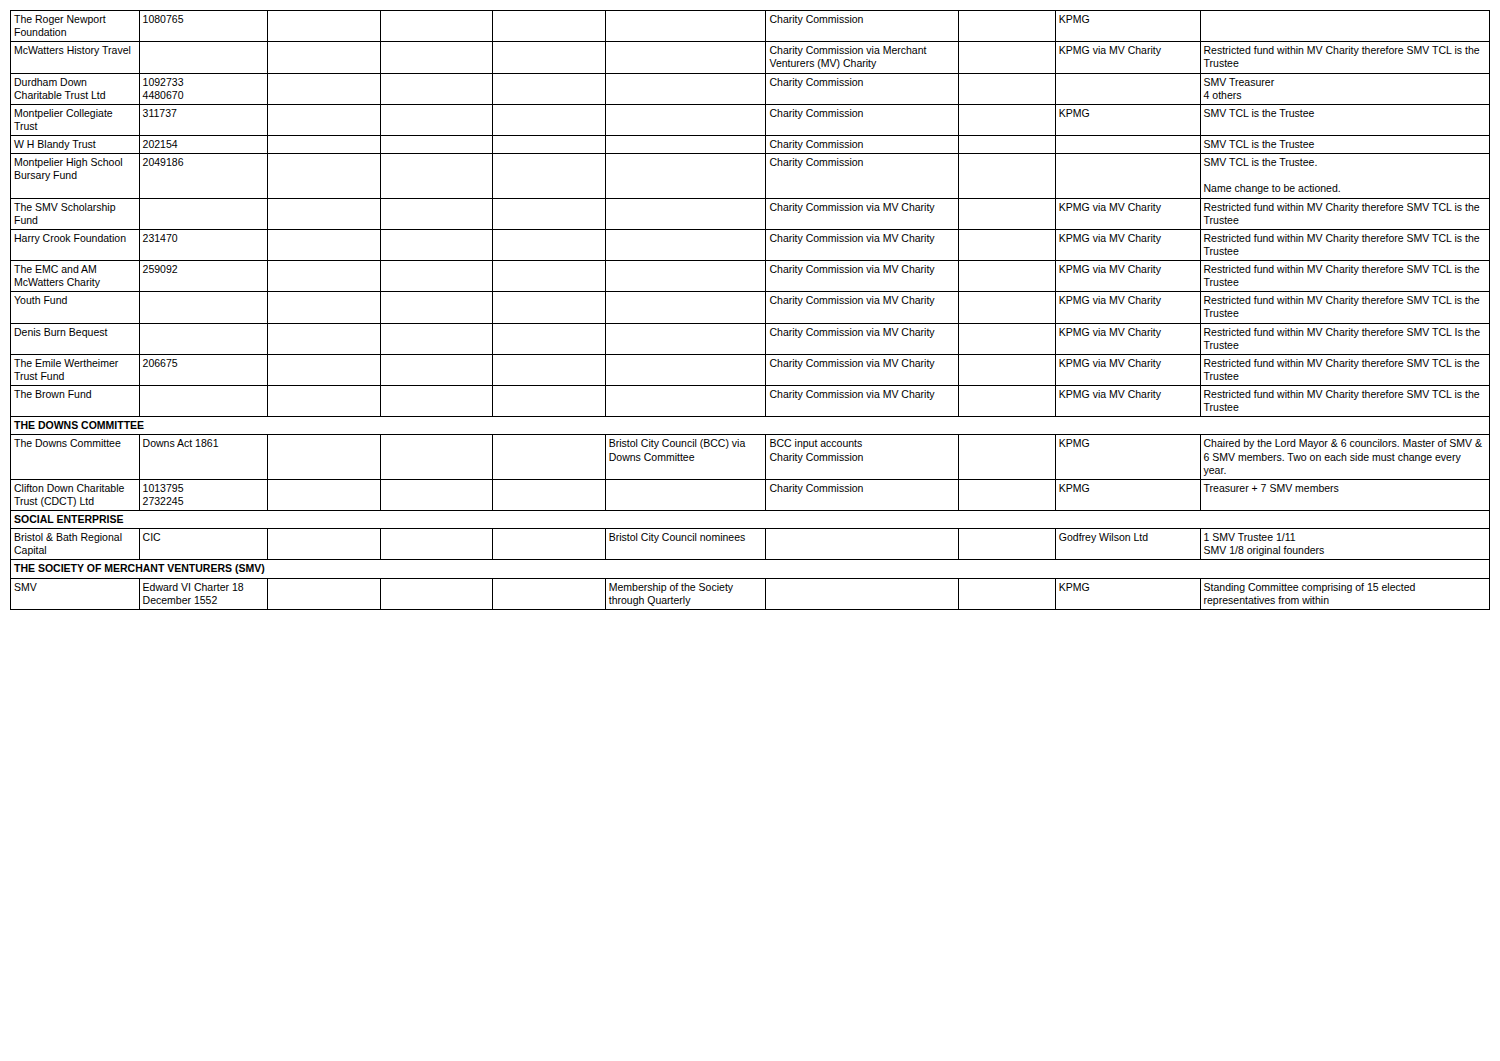| The Roger Newport Foundation | 1080765 | | | | | Charity Commission | | KPMG | |
| McWatters History Travel | | | | | | Charity Commission via Merchant Venturers (MV) Charity | | KPMG via MV Charity | Restricted fund within MV Charity therefore SMV TCL is the Trustee |
| Durdham Down Charitable Trust Ltd | 1092733 4480670 | | | | | Charity Commission | | | SMV Treasurer 4 others |
| Montpelier Collegiate Trust | 311737 | | | | | Charity Commission | | KPMG | SMV TCL is the Trustee |
| W H Blandy Trust | 202154 | | | | | Charity Commission | | | SMV TCL is the Trustee |
| Montpelier High School Bursary Fund | 2049186 | | | | | Charity Commission | | | SMV TCL is the Trustee. Name change to be actioned. |
| The SMV Scholarship Fund | | | | | | Charity Commission via MV Charity | | KPMG via MV Charity | Restricted fund within MV Charity therefore SMV TCL is the Trustee |
| Harry Crook Foundation | 231470 | | | | | Charity Commission via MV Charity | | KPMG via MV Charity | Restricted fund within MV Charity therefore SMV TCL is the Trustee |
| The EMC and AM McWatters Charity | 259092 | | | | | Charity Commission via MV Charity | | KPMG via MV Charity | Restricted fund within MV Charity therefore SMV TCL is the Trustee |
| Youth Fund | | | | | | Charity Commission via MV Charity | | KPMG via MV Charity | Restricted fund within MV Charity therefore SMV TCL is the Trustee |
| Denis Burn Bequest | | | | | | Charity Commission via MV Charity | | KPMG via MV Charity | Restricted fund within MV Charity therefore SMV TCL Is the Trustee |
| The Emile Wertheimer Trust Fund | 206675 | | | | | Charity Commission via MV Charity | | KPMG via MV Charity | Restricted fund within MV Charity therefore SMV TCL is the Trustee |
| The Brown Fund | | | | | | Charity Commission via MV Charity | | KPMG via MV Charity | Restricted fund within MV Charity therefore SMV TCL is the Trustee |
| The Downs Committee |
| The Downs Committee | Downs Act 1861 | | | | Bristol City Council (BCC) via Downs Committee | BCC input accounts Charity Commission | | KPMG | Chaired by the Lord Mayor & 6 councilors. Master of SMV & 6 SMV members. Two on each side must change every year. |
| Clifton Down Charitable Trust (CDCT) Ltd | 1013795 2732245 | | | | | Charity Commission | | KPMG | Treasurer + 7 SMV members |
| Social Enterprise |
| Bristol & Bath Regional Capital | CIC | | | | Bristol City Council nominees | | | Godfrey Wilson Ltd | 1 SMV Trustee 1/11 SMV 1/8 original founders |
| The Society of Merchant Venturers (SMV) |
| SMV | Edward VI Charter 18 December 1552 | | | | Membership of the Society through Quarterly | | | KPMG | Standing Committee comprising of 15 elected representatives from within |